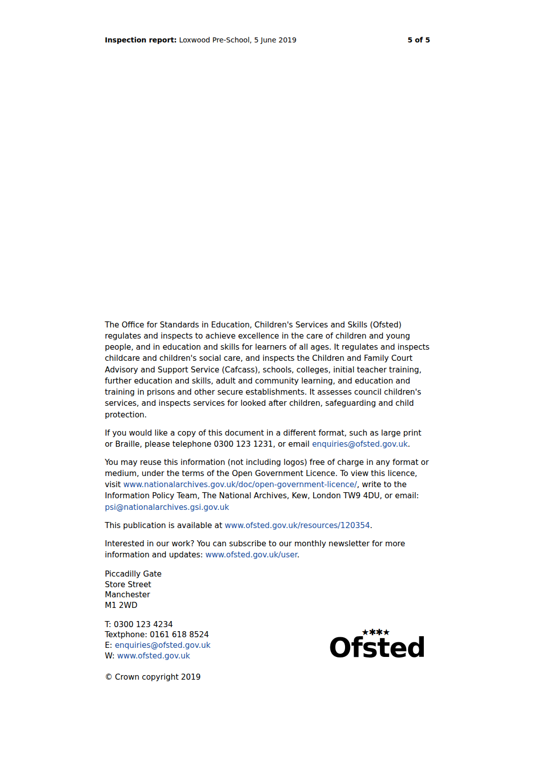Inspection report: Loxwood Pre-School, 5 June 2019
5 of 5
The Office for Standards in Education, Children's Services and Skills (Ofsted) regulates and inspects to achieve excellence in the care of children and young people, and in education and skills for learners of all ages. It regulates and inspects childcare and children's social care, and inspects the Children and Family Court Advisory and Support Service (Cafcass), schools, colleges, initial teacher training, further education and skills, adult and community learning, and education and training in prisons and other secure establishments. It assesses council children's services, and inspects services for looked after children, safeguarding and child protection.
If you would like a copy of this document in a different format, such as large print or Braille, please telephone 0300 123 1231, or email enquiries@ofsted.gov.uk.
You may reuse this information (not including logos) free of charge in any format or medium, under the terms of the Open Government Licence. To view this licence, visit www.nationalarchives.gov.uk/doc/open-government-licence/, write to the Information Policy Team, The National Archives, Kew, London TW9 4DU, or email: psi@nationalarchives.gsi.gov.uk
This publication is available at www.ofsted.gov.uk/resources/120354.
Interested in our work? You can subscribe to our monthly newsletter for more information and updates: www.ofsted.gov.uk/user.
Piccadilly Gate
Store Street
Manchester
M1 2WD
T: 0300 123 4234
Textphone: 0161 618 8524
E: enquiries@ofsted.gov.uk
W: www.ofsted.gov.uk
★✱✱★
Ofsted
© Crown copyright 2019